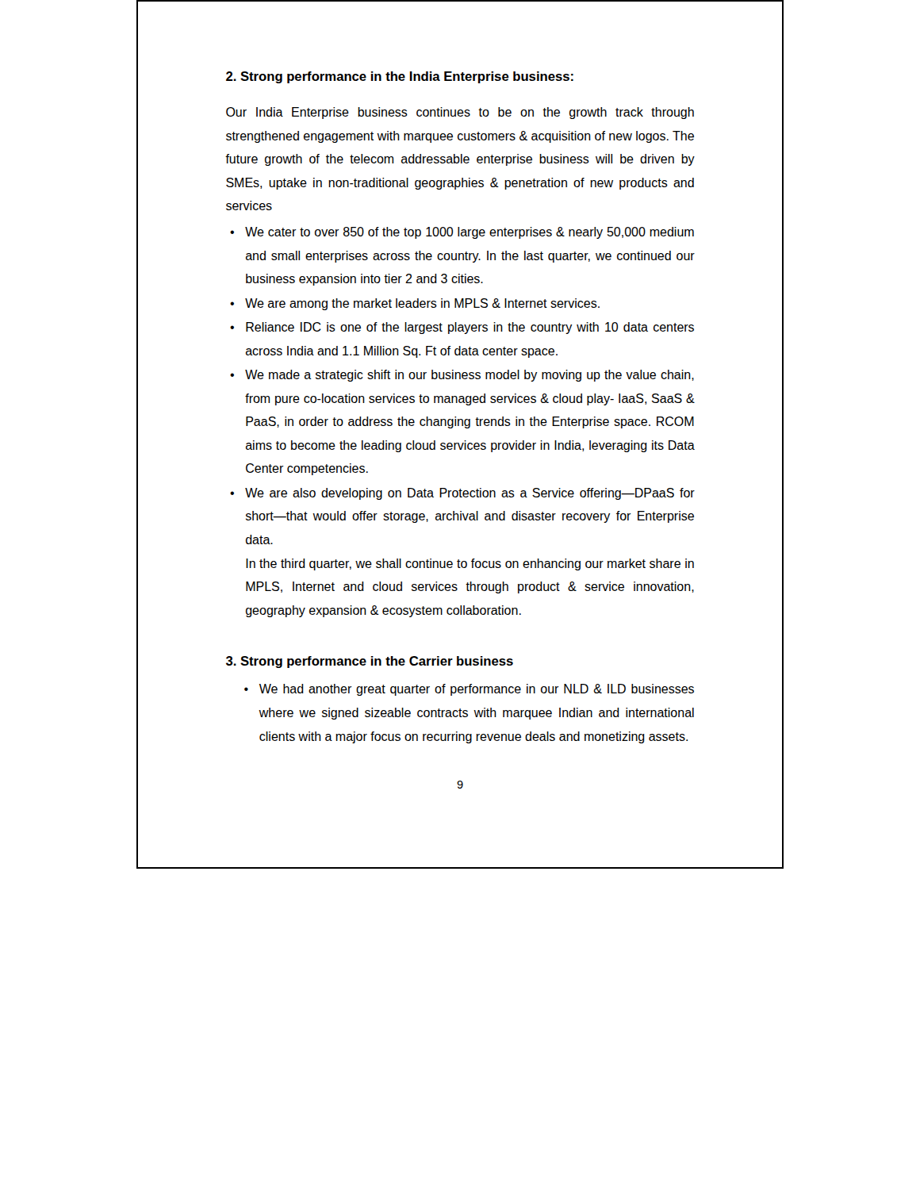2. Strong performance in the India Enterprise business:
Our India Enterprise business continues to be on the growth track through strengthened engagement with marquee customers & acquisition of new logos. The future growth of the telecom addressable enterprise business will be driven by SMEs, uptake in non-traditional geographies & penetration of new products and services
We cater to over 850 of the top 1000 large enterprises & nearly 50,000 medium and small enterprises across the country. In the last quarter, we continued our business expansion into tier 2 and 3 cities.
We are among the market leaders in MPLS & Internet services.
Reliance IDC is one of the largest players in the country with 10 data centers across India and 1.1 Million Sq. Ft of data center space.
We made a strategic shift in our business model by moving up the value chain, from pure co-location services to managed services & cloud play- IaaS, SaaS & PaaS, in order to address the changing trends in the Enterprise space. RCOM aims to become the leading cloud services provider in India, leveraging its Data Center competencies.
We are also developing on Data Protection as a Service offering—DPaaS for short—that would offer storage, archival and disaster recovery for Enterprise data.
In the third quarter, we shall continue to focus on enhancing our market share in MPLS, Internet and cloud services through product & service innovation, geography expansion & ecosystem collaboration.
3. Strong performance in the Carrier business
We had another great quarter of performance in our NLD & ILD businesses where we signed sizeable contracts with marquee Indian and international clients with a major focus on recurring revenue deals and monetizing assets.
9